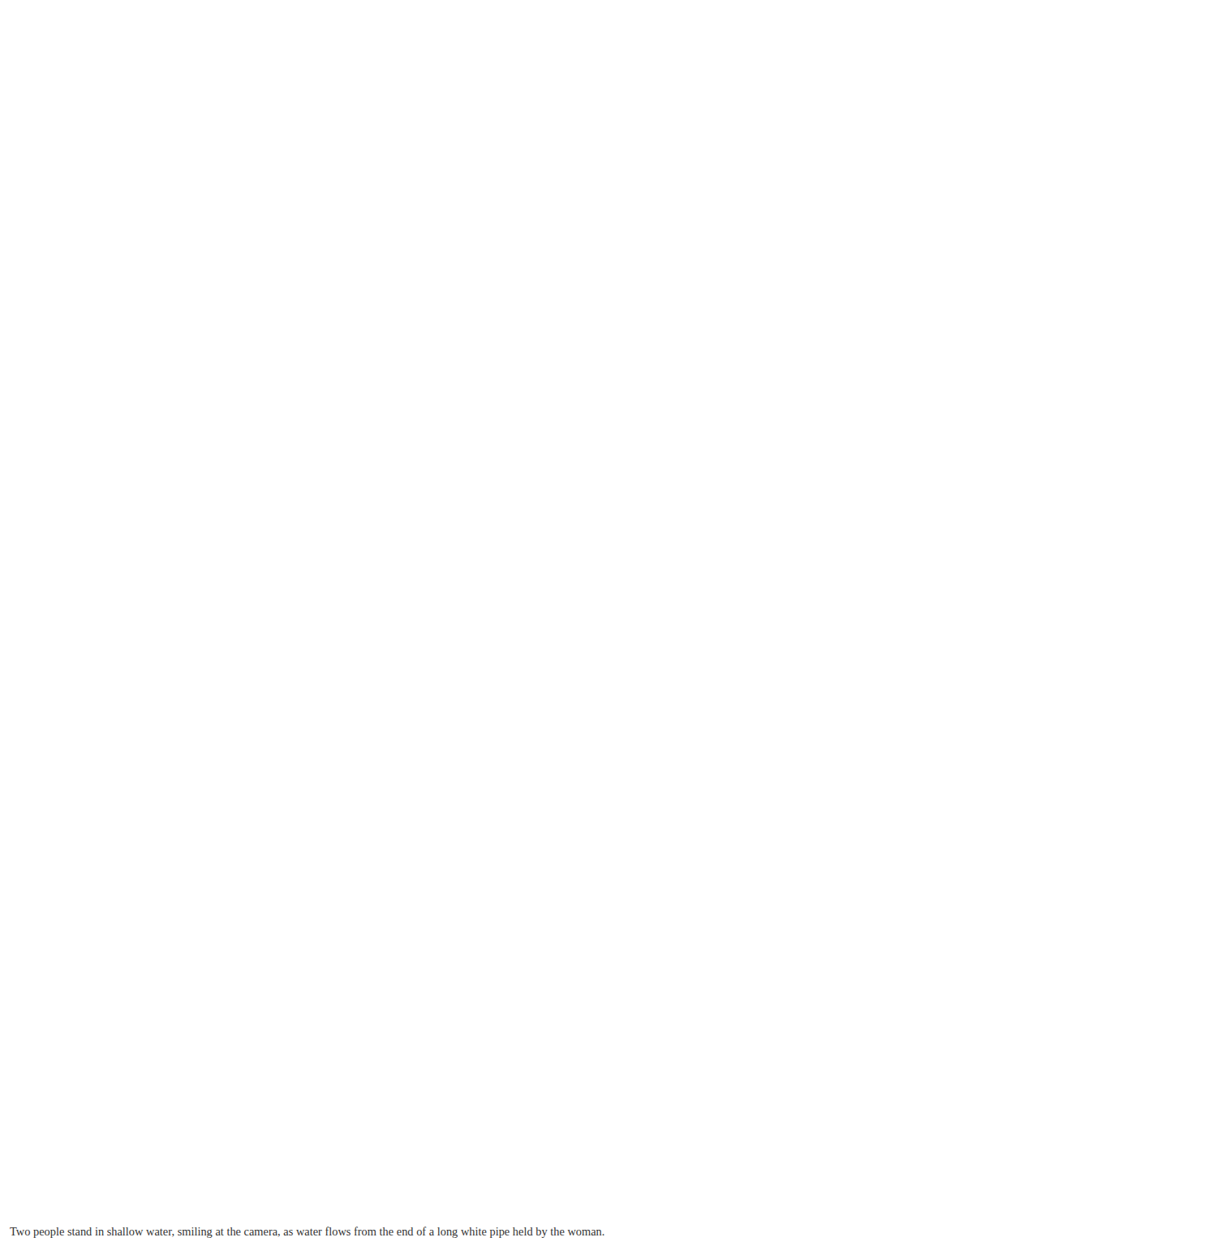Two people stand in shallow water, smiling at the camera, as water flows from the end of a long white pipe held by the woman.